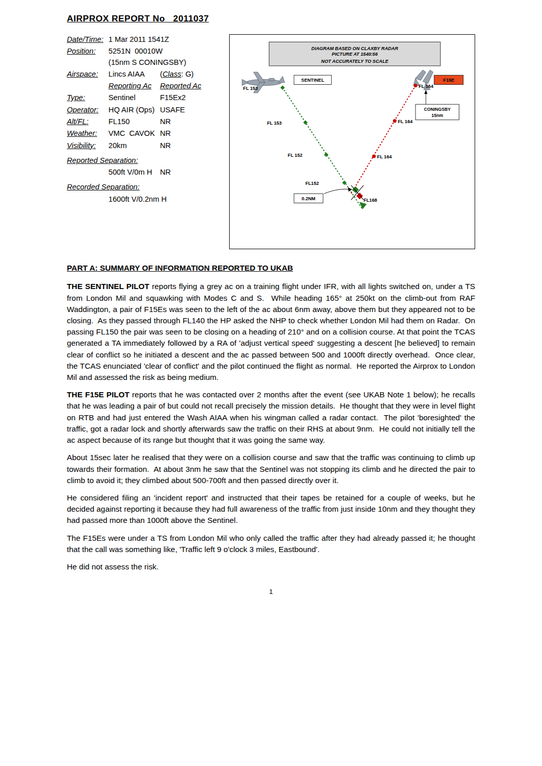AIRPROX REPORT No 2011037
| Date/Time : | 1 Mar 2011 1541Z |
| Position : | 5251N 00010W (15nm S CONINGSBY) |
| Airspace : | Lincs AIAA | ( Class : G) |
| | Reporting Ac | Reported Ac |
| Type : | Sentinel | F15Ex2 |
| Operator : | HQ AIR (Ops) | USAFE |
| Alt/FL : | FL150 | NR |
| Weather : | VMC CAVOK | NR |
| Visibility : | 20km | NR |
| Reported Separation: |
| | 500ft V/0m H | NR |
| Recorded Separation: |
| | 1600ft V/0.2nm H |
DIAGRAM BASED ON CLAXBY RADAR PICTURE AT 1540:56 NOT ACCURATELY TO SCALE SENTINEL F15E FL 153 FL 153 FL 152 FL152 FL 164 FL 164 FL 164 CONINGSBY 15nm FL168 0.2NM
PART A: SUMMARY OF INFORMATION REPORTED TO UKAB
THE SENTINEL PILOT reports flying a grey ac on a training flight under IFR, with all lights switched on, under a TS from London Mil and squawking with Modes C and S. While heading 165° at 250kt on the climb-out from RAF Waddington, a pair of F15Es was seen to the left of the ac about 6nm away, above them but they appeared not to be closing. As they passed through FL140 the HP asked the NHP to check whether London Mil had them on Radar. On passing FL150 the pair was seen to be closing on a heading of 210° and on a collision course. At that point the TCAS generated a TA immediately followed by a RA of 'adjust vertical speed' suggesting a descent [he believed] to remain clear of conflict so he initiated a descent and the ac passed between 500 and 1000ft directly overhead. Once clear, the TCAS enunciated 'clear of conflict' and the pilot continued the flight as normal. He reported the Airprox to London Mil and assessed the risk as being medium.
THE F15E PILOT reports that he was contacted over 2 months after the event (see UKAB Note 1 below); he recalls that he was leading a pair of but could not recall precisely the mission details. He thought that they were in level flight on RTB and had just entered the Wash AIAA when his wingman called a radar contact. The pilot 'boresighted' the traffic, got a radar lock and shortly afterwards saw the traffic on their RHS at about 9nm. He could not initially tell the ac aspect because of its range but thought that it was going the same way.
About 15sec later he realised that they were on a collision course and saw that the traffic was continuing to climb up towards their formation. At about 3nm he saw that the Sentinel was not stopping its climb and he directed the pair to climb to avoid it; they climbed about 500-700ft and then passed directly over it.
He considered filing an 'incident report' and instructed that their tapes be retained for a couple of weeks, but he decided against reporting it because they had full awareness of the traffic from just inside 10nm and they thought they had passed more than 1000ft above the Sentinel.
The F15Es were under a TS from London Mil who only called the traffic after they had already passed it; he thought that the call was something like, 'Traffic left 9 o'clock 3 miles, Eastbound'.
He did not assess the risk.
1